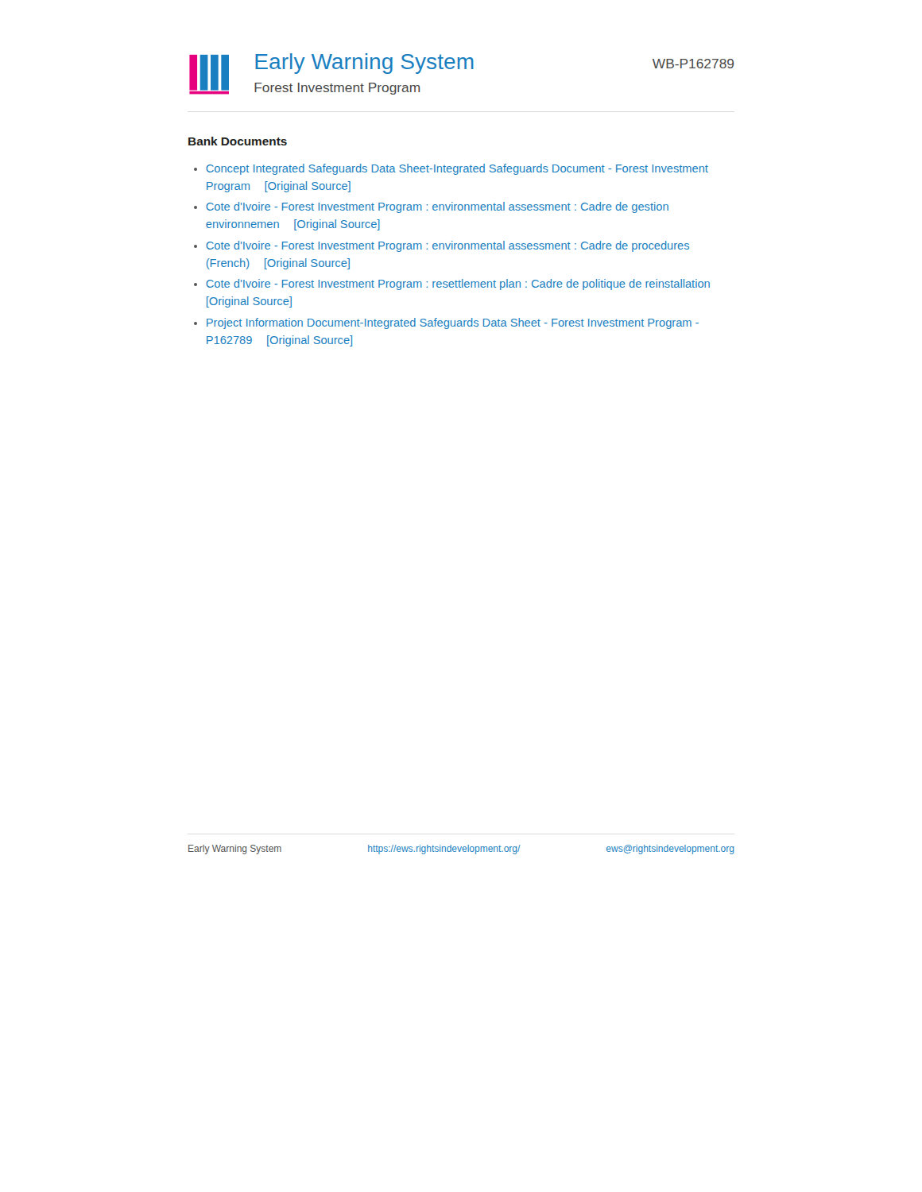Early Warning System
Forest Investment Program
WB-P162789
Bank Documents
Concept Integrated Safeguards Data Sheet-Integrated Safeguards Document - Forest Investment Program [Original Source]
Cote d'Ivoire - Forest Investment Program : environmental assessment : Cadre de gestion environnemen [Original Source]
Cote d'Ivoire - Forest Investment Program : environmental assessment : Cadre de procedures (French) [Original Source]
Cote d'Ivoire - Forest Investment Program : resettlement plan : Cadre de politique de reinstallation [Original Source]
Project Information Document-Integrated Safeguards Data Sheet - Forest Investment Program - P162789 [Original Source]
Early Warning System
https://ews.rightsindevelopment.org/
ews@rightsindevelopment.org